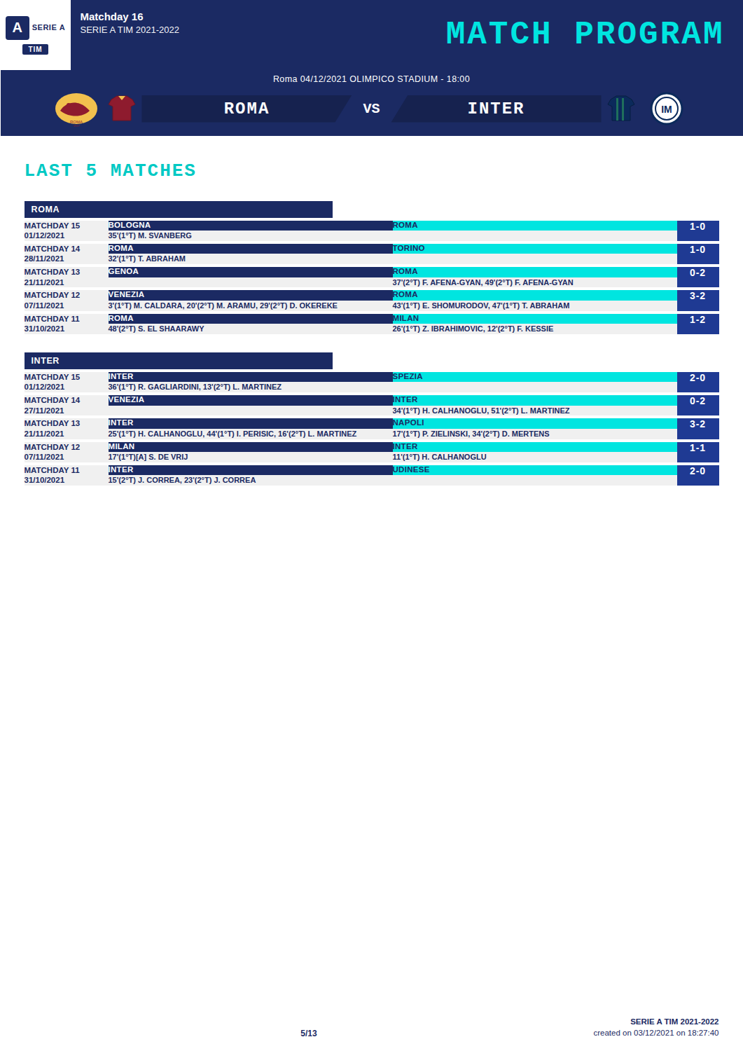A
SERIE A
TIM
Matchday 16
SERIE A TIM 2021-2022
MATCH PROGRAM
Roma 04/12/2021 OLIMPICO STADIUM - 18:00
ROMA 1927
ROMA
VS
INTER
IM
LAST 5 MATCHES
ROMA
| MATCHDAY 15 | BOLOGNA | ROMA | 1-0 |
| 01/12/2021 | 35'(1°T) M. SVANBERG | |
| MATCHDAY 14 | ROMA | TORINO | 1-0 |
| 28/11/2021 | 32'(1°T) T. ABRAHAM | |
| MATCHDAY 13 | GENOA | ROMA | 0-2 |
| 21/11/2021 | | 37'(2°T) F. AFENA-GYAN, 49'(2°T) F. AFENA-GYAN |
| MATCHDAY 12 | VENEZIA | ROMA | 3-2 |
| 07/11/2021 | 3'(1°T) M. CALDARA, 20'(2°T) M. ARAMU, 29'(2°T) D. OKEREKE | 43'(1°T) E. SHOMURODOV, 47'(1°T) T. ABRAHAM |
| MATCHDAY 11 | ROMA | MILAN | 1-2 |
| 31/10/2021 | 48'(2°T) S. EL SHAARAWY | 26'(1°T) Z. IBRAHIMOVIC, 12'(2°T) F. KESSIE |
INTER
| MATCHDAY 15 | INTER | SPEZIA | 2-0 |
| 01/12/2021 | 36'(1°T) R. GAGLIARDINI, 13'(2°T) L. MARTINEZ | |
| MATCHDAY 14 | VENEZIA | INTER | 0-2 |
| 27/11/2021 | | 34'(1°T) H. CALHANOGLU, 51'(2°T) L. MARTINEZ |
| MATCHDAY 13 | INTER | NAPOLI | 3-2 |
| 21/11/2021 | 25'(1°T) H. CALHANOGLU, 44'(1°T) I. PERISIC, 16'(2°T) L. MARTINEZ | 17'(1°T) P. ZIELINSKI, 34'(2°T) D. MERTENS |
| MATCHDAY 12 | MILAN | INTER | 1-1 |
| 07/11/2021 | 17'(1°T)[A] S. DE VRIJ | 11'(1°T) H. CALHANOGLU |
| MATCHDAY 11 | INTER | UDINESE | 2-0 |
| 31/10/2021 | 15'(2°T) J. CORREA, 23'(2°T) J. CORREA | |
5/13
SERIE A TIM 2021-2022
created on 03/12/2021 on 18:27:40